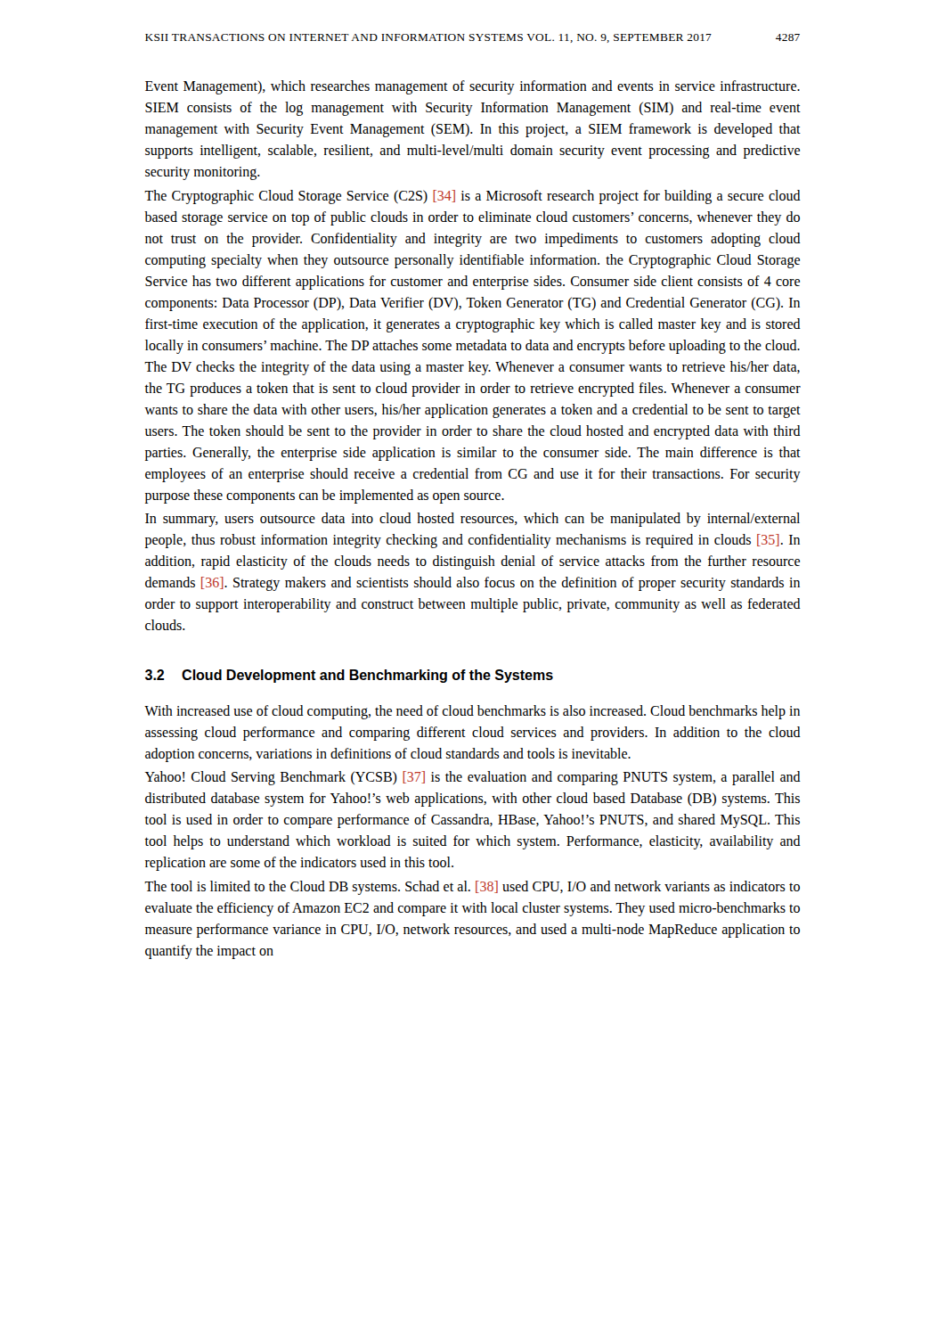KSII Transactions on Internet and Information Systems Vol. 11, No. 9, September 2017 4287
Event Management), which researches management of security information and events in service infrastructure. SIEM consists of the log management with Security Information Management (SIM) and real-time event management with Security Event Management (SEM). In this project, a SIEM framework is developed that supports intelligent, scalable, resilient, and multi-level/multi domain security event processing and predictive security monitoring.
The Cryptographic Cloud Storage Service (C2S) [34] is a Microsoft research project for building a secure cloud based storage service on top of public clouds in order to eliminate cloud customers’ concerns, whenever they do not trust on the provider. Confidentiality and integrity are two impediments to customers adopting cloud computing specialty when they outsource personally identifiable information. the Cryptographic Cloud Storage Service has two different applications for customer and enterprise sides. Consumer side client consists of 4 core components: Data Processor (DP), Data Verifier (DV), Token Generator (TG) and Credential Generator (CG). In first-time execution of the application, it generates a cryptographic key which is called master key and is stored locally in consumers’ machine. The DP attaches some metadata to data and encrypts before uploading to the cloud. The DV checks the integrity of the data using a master key. Whenever a consumer wants to retrieve his/her data, the TG produces a token that is sent to cloud provider in order to retrieve encrypted files. Whenever a consumer wants to share the data with other users, his/her application generates a token and a credential to be sent to target users. The token should be sent to the provider in order to share the cloud hosted and encrypted data with third parties. Generally, the enterprise side application is similar to the consumer side. The main difference is that employees of an enterprise should receive a credential from CG and use it for their transactions. For security purpose these components can be implemented as open source.
In summary, users outsource data into cloud hosted resources, which can be manipulated by internal/external people, thus robust information integrity checking and confidentiality mechanisms is required in clouds [35]. In addition, rapid elasticity of the clouds needs to distinguish denial of service attacks from the further resource demands [36]. Strategy makers and scientists should also focus on the definition of proper security standards in order to support interoperability and construct between multiple public, private, community as well as federated clouds.
3.2 Cloud Development and Benchmarking of the Systems
With increased use of cloud computing, the need of cloud benchmarks is also increased. Cloud benchmarks help in assessing cloud performance and comparing different cloud services and providers. In addition to the cloud adoption concerns, variations in definitions of cloud standards and tools is inevitable.
Yahoo! Cloud Serving Benchmark (YCSB) [37] is the evaluation and comparing PNUTS system, a parallel and distributed database system for Yahoo!’s web applications, with other cloud based Database (DB) systems. This tool is used in order to compare performance of Cassandra, HBase, Yahoo!’s PNUTS, and shared MySQL. This tool helps to understand which workload is suited for which system. Performance, elasticity, availability and replication are some of the indicators used in this tool.
The tool is limited to the Cloud DB systems. Schad et al. [38] used CPU, I/O and network variants as indicators to evaluate the efficiency of Amazon EC2 and compare it with local cluster systems. They used micro-benchmarks to measure performance variance in CPU, I/O, network resources, and used a multi-node MapReduce application to quantify the impact on